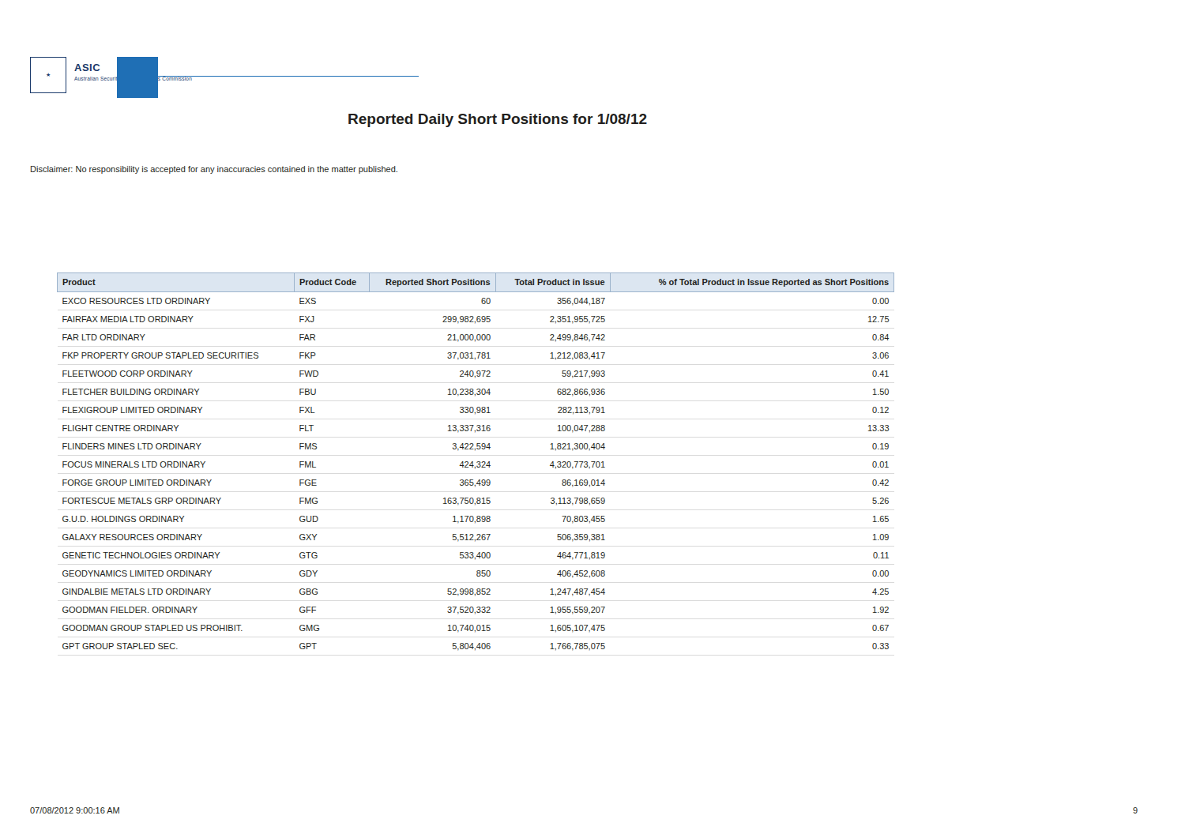★
ASIC
Australian Securities & Investments Commission
Reported Daily Short Positions for 1/08/12
Disclaimer: No responsibility is accepted for any inaccuracies contained in the matter published.
| Product | Product Code | Reported Short Positions | Total Product in Issue | % of Total Product in Issue Reported as Short Positions |
| --- | --- | --- | --- | --- |
| EXCO RESOURCES LTD ORDINARY | EXS | 60 | 356,044,187 | 0.00 |
| FAIRFAX MEDIA LTD ORDINARY | FXJ | 299,982,695 | 2,351,955,725 | 12.75 |
| FAR LTD ORDINARY | FAR | 21,000,000 | 2,499,846,742 | 0.84 |
| FKP PROPERTY GROUP STAPLED SECURITIES | FKP | 37,031,781 | 1,212,083,417 | 3.06 |
| FLEETWOOD CORP ORDINARY | FWD | 240,972 | 59,217,993 | 0.41 |
| FLETCHER BUILDING ORDINARY | FBU | 10,238,304 | 682,866,936 | 1.50 |
| FLEXIGROUP LIMITED ORDINARY | FXL | 330,981 | 282,113,791 | 0.12 |
| FLIGHT CENTRE ORDINARY | FLT | 13,337,316 | 100,047,288 | 13.33 |
| FLINDERS MINES LTD ORDINARY | FMS | 3,422,594 | 1,821,300,404 | 0.19 |
| FOCUS MINERALS LTD ORDINARY | FML | 424,324 | 4,320,773,701 | 0.01 |
| FORGE GROUP LIMITED ORDINARY | FGE | 365,499 | 86,169,014 | 0.42 |
| FORTESCUE METALS GRP ORDINARY | FMG | 163,750,815 | 3,113,798,659 | 5.26 |
| G.U.D. HOLDINGS ORDINARY | GUD | 1,170,898 | 70,803,455 | 1.65 |
| GALAXY RESOURCES ORDINARY | GXY | 5,512,267 | 506,359,381 | 1.09 |
| GENETIC TECHNOLOGIES ORDINARY | GTG | 533,400 | 464,771,819 | 0.11 |
| GEODYNAMICS LIMITED ORDINARY | GDY | 850 | 406,452,608 | 0.00 |
| GINDALBIE METALS LTD ORDINARY | GBG | 52,998,852 | 1,247,487,454 | 4.25 |
| GOODMAN FIELDER. ORDINARY | GFF | 37,520,332 | 1,955,559,207 | 1.92 |
| GOODMAN GROUP STAPLED US PROHIBIT. | GMG | 10,740,015 | 1,605,107,475 | 0.67 |
| GPT GROUP STAPLED SEC. | GPT | 5,804,406 | 1,766,785,075 | 0.33 |
07/08/2012 9:00:16 AM
9